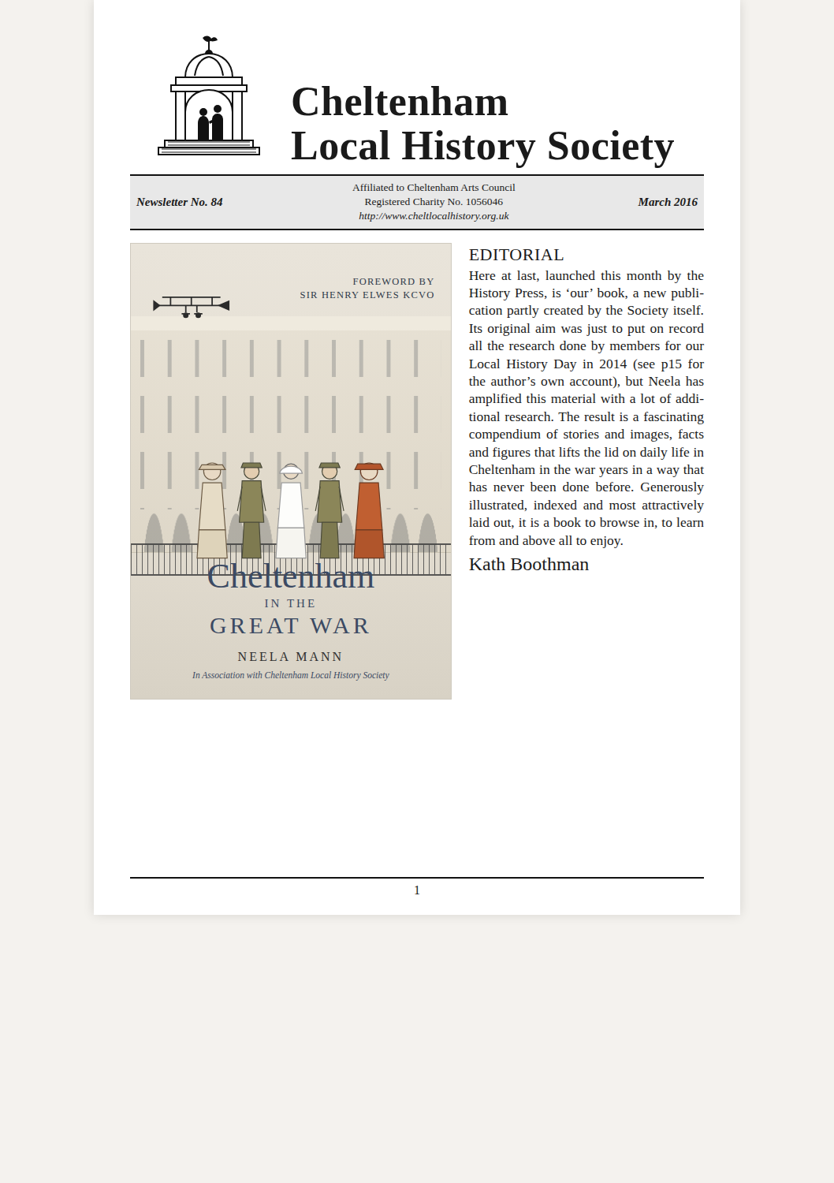Cheltenham
Local History Society
Newsletter No. 84
Affiliated to Cheltenham Arts Council
Registered Charity No. 1056046
http://www.cheltlocalhistory.org.uk
March 2016
Foreword by
Sir Henry Elwes KCVO
Cheltenham
IN THE
GREAT WAR
NEELA MANN
In Association with Cheltenham Local History Society
EDITORIAL
Here at last, launched this month by the History Press, is ‘our’ book, a new publication partly created by the Society itself. Its original aim was just to put on record all the research done by members for our Local History Day in 2014 (see p15 for the author’s own account), but Neela has amplified this material with a lot of additional research. The result is a fascinating compendium of stories and images, facts and figures that lifts the lid on daily life in Cheltenham in the war years in a way that has never been done before. Generously illustrated, indexed and most attrac­tively laid out, it is a book to browse in, to learn from and above all to enjoy.
Kath Boothman
1